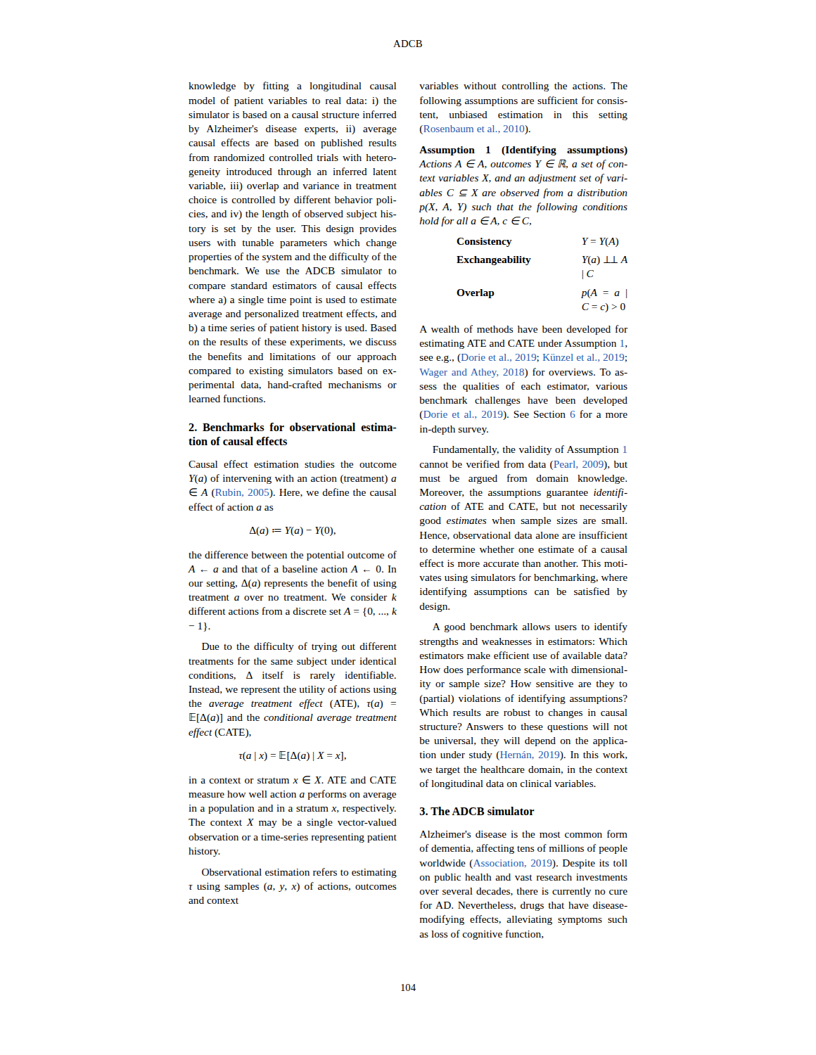ADCB
knowledge by fitting a longitudinal causal model of patient variables to real data: i) the simulator is based on a causal structure inferred by Alzheimer's disease experts, ii) average causal effects are based on published results from randomized controlled trials with heterogeneity introduced through an inferred latent variable, iii) overlap and variance in treatment choice is controlled by different behavior policies, and iv) the length of observed subject history is set by the user. This design provides users with tunable parameters which change properties of the system and the difficulty of the benchmark. We use the ADCB simulator to compare standard estimators of causal effects where a) a single time point is used to estimate average and personalized treatment effects, and b) a time series of patient history is used. Based on the results of these experiments, we discuss the benefits and limitations of our approach compared to existing simulators based on experimental data, hand-crafted mechanisms or learned functions.
2. Benchmarks for observational estimation of causal effects
Causal effect estimation studies the outcome Y(a) of intervening with an action (treatment) a ∈ A (Rubin, 2005). Here, we define the causal effect of action a as
Δ(a) ≔ Y(a) − Y(0),
the difference between the potential outcome of A ← a and that of a baseline action A ← 0. In our setting, Δ(a) represents the benefit of using treatment a over no treatment. We consider k different actions from a discrete set A = {0, ..., k − 1}.
Due to the difficulty of trying out different treatments for the same subject under identical conditions, Δ itself is rarely identifiable. Instead, we represent the utility of actions using the average treatment effect (ATE), τ(a) = 𝔼[Δ(a)] and the conditional average treatment effect (CATE),
τ(a | x) = 𝔼[Δ(a) | X = x],
in a context or stratum x ∈ X. ATE and CATE measure how well action a performs on average in a population and in a stratum x, respectively. The context X may be a single vector-valued observation or a time-series representing patient history.
Observational estimation refers to estimating τ using samples (a, y, x) of actions, outcomes and context
variables without controlling the actions. The following assumptions are sufficient for consistent, unbiased estimation in this setting (Rosenbaum et al., 2010).
Assumption 1 (Identifying assumptions) Actions A ∈ A, outcomes Y ∈ ℝ, a set of context variables X, and an adjustment set of variables C ⊆ X are observed from a distribution p(X, A, Y) such that the following conditions hold for all a ∈ A, c ∈ C,
Consistency
Y = Y(A)
Exchangeability
Y(a) ⟂⟂ A | C
Overlap
p(A = a | C = c) > 0
A wealth of methods have been developed for estimating ATE and CATE under Assumption 1, see e.g., (Dorie et al., 2019; Künzel et al., 2019; Wager and Athey, 2018) for overviews. To assess the qualities of each estimator, various benchmark challenges have been developed (Dorie et al., 2019). See Section 6 for a more in-depth survey.
Fundamentally, the validity of Assumption 1 cannot be verified from data (Pearl, 2009), but must be argued from domain knowledge. Moreover, the assumptions guarantee identification of ATE and CATE, but not necessarily good estimates when sample sizes are small. Hence, observational data alone are insufficient to determine whether one estimate of a causal effect is more accurate than another. This motivates using simulators for benchmarking, where identifying assumptions can be satisfied by design.
A good benchmark allows users to identify strengths and weaknesses in estimators: Which estimators make efficient use of available data? How does performance scale with dimensionality or sample size? How sensitive are they to (partial) violations of identifying assumptions? Which results are robust to changes in causal structure? Answers to these questions will not be universal, they will depend on the application under study (Hernán, 2019). In this work, we target the healthcare domain, in the context of longitudinal data on clinical variables.
3. The ADCB simulator
Alzheimer's disease is the most common form of dementia, affecting tens of millions of people worldwide (Association, 2019). Despite its toll on public health and vast research investments over several decades, there is currently no cure for AD. Nevertheless, drugs that have disease-modifying effects, alleviating symptoms such as loss of cognitive function,
104